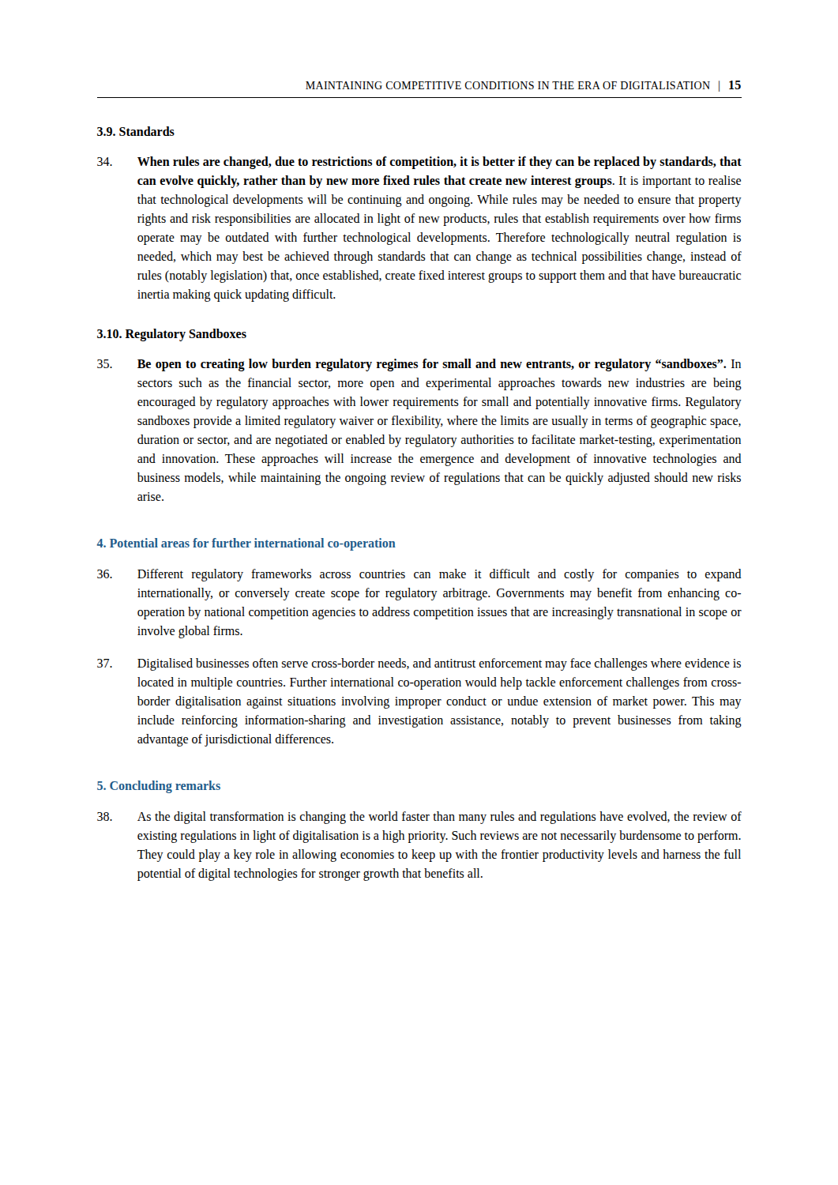Maintaining competitive conditions in the era of digitalisation ∣ 15
3.9. Standards
34. When rules are changed, due to restrictions of competition, it is better if they can be replaced by standards, that can evolve quickly, rather than by new more fixed rules that create new interest groups. It is important to realise that technological developments will be continuing and ongoing. While rules may be needed to ensure that property rights and risk responsibilities are allocated in light of new products, rules that establish requirements over how firms operate may be outdated with further technological developments. Therefore technologically neutral regulation is needed, which may best be achieved through standards that can change as technical possibilities change, instead of rules (notably legislation) that, once established, create fixed interest groups to support them and that have bureaucratic inertia making quick updating difficult.
3.10. Regulatory Sandboxes
35. Be open to creating low burden regulatory regimes for small and new entrants, or regulatory “sandboxes”. In sectors such as the financial sector, more open and experimental approaches towards new industries are being encouraged by regulatory approaches with lower requirements for small and potentially innovative firms. Regulatory sandboxes provide a limited regulatory waiver or flexibility, where the limits are usually in terms of geographic space, duration or sector, and are negotiated or enabled by regulatory authorities to facilitate market-testing, experimentation and innovation. These approaches will increase the emergence and development of innovative technologies and business models, while maintaining the ongoing review of regulations that can be quickly adjusted should new risks arise.
4. Potential areas for further international co-operation
36. Different regulatory frameworks across countries can make it difficult and costly for companies to expand internationally, or conversely create scope for regulatory arbitrage. Governments may benefit from enhancing co-operation by national competition agencies to address competition issues that are increasingly transnational in scope or involve global firms.
37. Digitalised businesses often serve cross-border needs, and antitrust enforcement may face challenges where evidence is located in multiple countries. Further international co-operation would help tackle enforcement challenges from cross-border digitalisation against situations involving improper conduct or undue extension of market power. This may include reinforcing information-sharing and investigation assistance, notably to prevent businesses from taking advantage of jurisdictional differences.
5. Concluding remarks
38. As the digital transformation is changing the world faster than many rules and regulations have evolved, the review of existing regulations in light of digitalisation is a high priority. Such reviews are not necessarily burdensome to perform. They could play a key role in allowing economies to keep up with the frontier productivity levels and harness the full potential of digital technologies for stronger growth that benefits all.